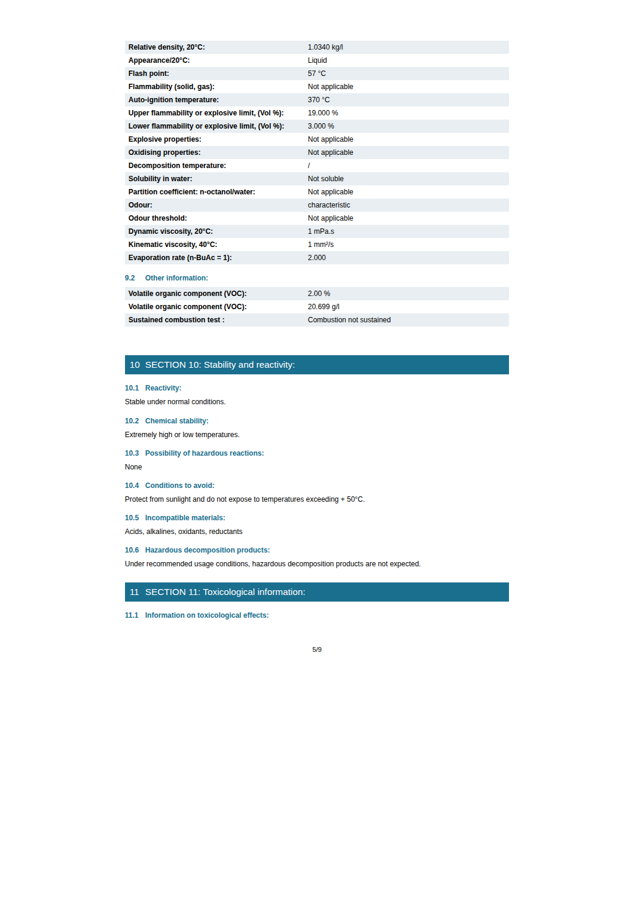| Relative density, 20°C: | 1.0340 kg/l |
| Appearance/20°C: | Liquid |
| Flash point: | 57 °C |
| Flammability (solid, gas): | Not applicable |
| Auto-ignition temperature: | 370 °C |
| Upper flammability or explosive limit, (Vol %): | 19.000 % |
| Lower flammability or explosive limit, (Vol %): | 3.000 % |
| Explosive properties: | Not applicable |
| Oxidising properties: | Not applicable |
| Decomposition temperature: | / |
| Solubility in water: | Not soluble |
| Partition coefficient: n-octanol/water: | Not applicable |
| Odour: | characteristic |
| Odour threshold: | Not applicable |
| Dynamic viscosity, 20°C: | 1 mPa.s |
| Kinematic viscosity, 40°C: | 1 mm²/s |
| Evaporation rate (n-BuAc = 1): | 2.000 |
9.2 Other information:
| Volatile organic component (VOC): | 2.00 % |
| Volatile organic component (VOC): | 20.699 g/l |
| Sustained combustion test : | Combustion not sustained |
10 SECTION 10: Stability and reactivity:
10.1 Reactivity:
Stable under normal conditions.
10.2 Chemical stability:
Extremely high or low temperatures.
10.3 Possibility of hazardous reactions:
None
10.4 Conditions to avoid:
Protect from sunlight and do not expose to temperatures exceeding + 50°C.
10.5 Incompatible materials:
Acids, alkalines, oxidants, reductants
10.6 Hazardous decomposition products:
Under recommended usage conditions, hazardous decomposition products are not expected.
11 SECTION 11: Toxicological information:
11.1 Information on toxicological effects:
5/9